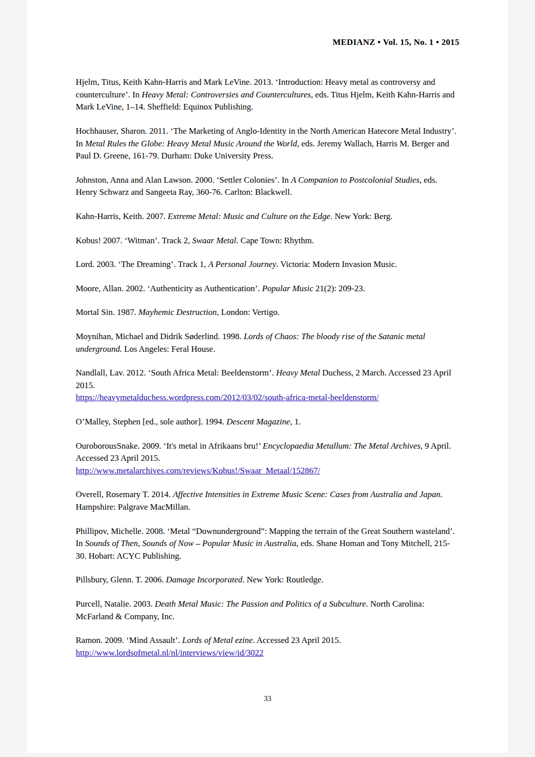MEDIANZ • Vol. 15, No. 1 • 2015
Hjelm, Titus, Keith Kahn-Harris and Mark LeVine. 2013. ‘Introduction: Heavy metal as controversy and counterculture’. In Heavy Metal: Controversies and Countercultures, eds. Titus Hjelm, Keith Kahn-Harris and Mark LeVine, 1–14. Sheffield: Equinox Publishing.
Hochhauser, Sharon. 2011. ‘The Marketing of Anglo-Identity in the North American Hatecore Metal Industry’. In Metal Rules the Globe: Heavy Metal Music Around the World, eds. Jeremy Wallach, Harris M. Berger and Paul D. Greene, 161-79. Durham: Duke University Press.
Johnston, Anna and Alan Lawson. 2000. ‘Settler Colonies’. In A Companion to Postcolonial Studies, eds. Henry Schwarz and Sangeeta Ray, 360-76. Carlton: Blackwell.
Kahn-Harris, Keith. 2007. Extreme Metal: Music and Culture on the Edge. New York: Berg.
Kobus! 2007. ‘Witman’. Track 2, Swaar Metal. Cape Town: Rhythm.
Lord. 2003. ‘The Dreaming’. Track 1, A Personal Journey. Victoria: Modern Invasion Music.
Moore, Allan. 2002. ‘Authenticity as Authentication’. Popular Music 21(2): 209-23.
Mortal Sin. 1987. Mayhemic Destruction, London: Vertigo.
Moynihan, Michael and Didrik Søderlind. 1998. Lords of Chaos: The bloody rise of the Satanic metal underground. Los Angeles: Feral House.
Nandlall, Lav. 2012. ‘South Africa Metal: Beeldenstorm’. Heavy Metal Duchess, 2 March. Accessed 23 April 2015.
https://heavymetalduchess.wordpress.com/2012/03/02/south-africa-metal-beeldenstorm/
O’Malley, Stephen [ed., sole author]. 1994. Descent Magazine, 1.
OuroborousSnake. 2009. ‘It's metal in Afrikaans bru!’ Encyclopaedia Metallum: The Metal Archives, 9 April. Accessed 23 April 2015.
http://www.metalarchives.com/reviews/Kobus!/Swaar_Metaal/152867/
Overell, Rosemary T. 2014. Affective Intensities in Extreme Music Scene: Cases from Australia and Japan. Hampshire: Palgrave MacMillan.
Phillipov, Michelle. 2008. ‘Metal “Downunderground”: Mapping the terrain of the Great Southern wasteland’. In Sounds of Then, Sounds of Now – Popular Music in Australia, eds. Shane Homan and Tony Mitchell, 215-30. Hobart: ACYC Publishing.
Pillsbury, Glenn. T. 2006. Damage Incorporated. New York: Routledge.
Purcell, Natalie. 2003. Death Metal Music: The Passion and Politics of a Subculture. North Carolina: McFarland & Company, Inc.
Ramon. 2009. ‘Mind Assault’. Lords of Metal ezine. Accessed 23 April 2015.
http://www.lordsofmetal.nl/nl/interviews/view/id/3022
33